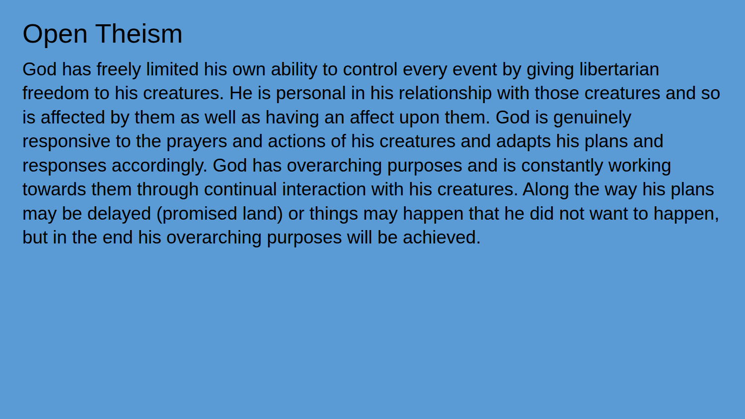Open Theism
God has freely limited his own ability to control every event by giving libertarian freedom to his creatures. He is personal in his relationship with those creatures and so is affected by them as well as having an affect upon them. God is genuinely responsive to the prayers and actions of his creatures and adapts his plans and responses accordingly. God has overarching purposes and is constantly working towards them through continual interaction with his creatures. Along the way his plans may be delayed (promised land) or things may happen that he did not want to happen, but in the end his overarching purposes will be achieved.